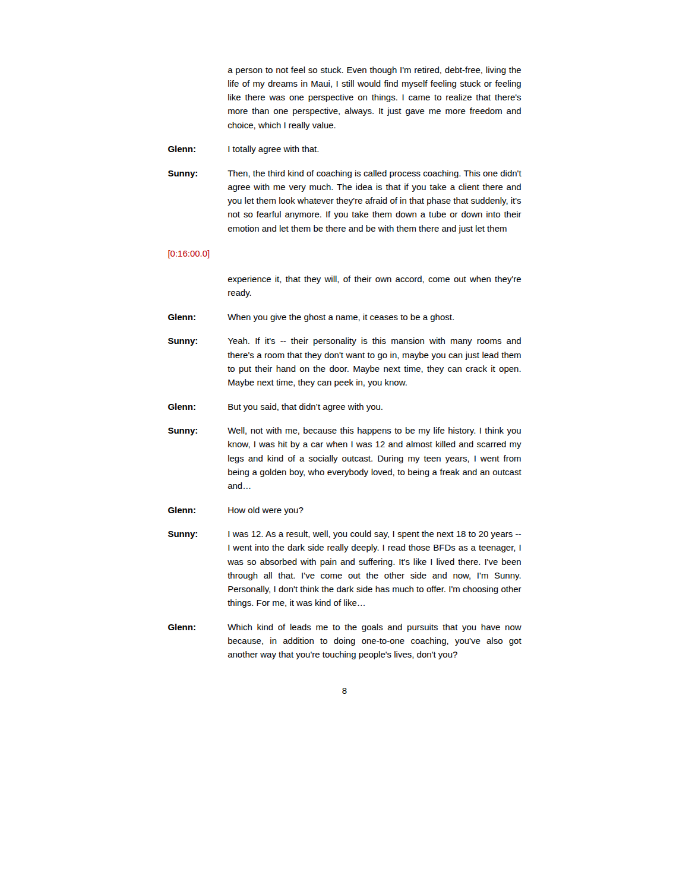a person to not feel so stuck. Even though I'm retired, debt-free, living the life of my dreams in Maui, I still would find myself feeling stuck or feeling like there was one perspective on things. I came to realize that there's more than one perspective, always. It just gave me more freedom and choice, which I really value.
Glenn:
I totally agree with that.
Sunny:
Then, the third kind of coaching is called process coaching. This one didn't agree with me very much. The idea is that if you take a client there and you let them look whatever they're afraid of in that phase that suddenly, it's not so fearful anymore. If you take them down a tube or down into their emotion and let them be there and be with them there and just let them
[0:16:00.0]
experience it, that they will, of their own accord, come out when they're ready.
Glenn:
When you give the ghost a name, it ceases to be a ghost.
Sunny:
Yeah. If it's -- their personality is this mansion with many rooms and there's a room that they don't want to go in, maybe you can just lead them to put their hand on the door. Maybe next time, they can crack it open. Maybe next time, they can peek in, you know.
Glenn:
But you said, that didn’t agree with you.
Sunny:
Well, not with me, because this happens to be my life history. I think you know, I was hit by a car when I was 12 and almost killed and scarred my legs and kind of a socially outcast. During my teen years, I went from being a golden boy, who everybody loved, to being a freak and an outcast and…
Glenn:
How old were you?
Sunny:
I was 12. As a result, well, you could say, I spent the next 18 to 20 years -- I went into the dark side really deeply. I read those BFDs as a teenager, I was so absorbed with pain and suffering. It's like I lived there. I've been through all that. I've come out the other side and now, I'm Sunny. Personally, I don't think the dark side has much to offer. I'm choosing other things. For me, it was kind of like…
Glenn:
Which kind of leads me to the goals and pursuits that you have now because, in addition to doing one-to-one coaching, you've also got another way that you're touching people's lives, don't you?
8